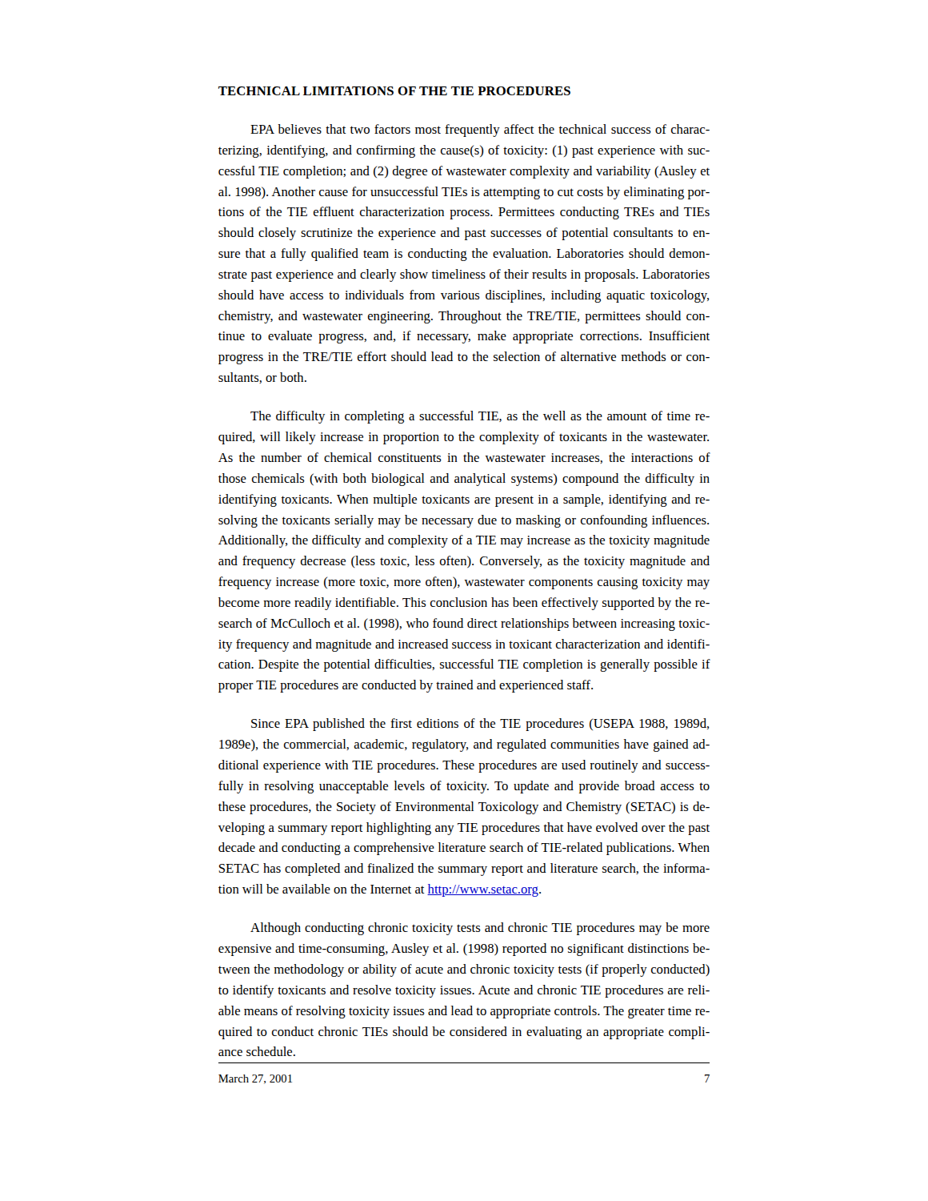TECHNICAL LIMITATIONS OF THE TIE PROCEDURES
EPA believes that two factors most frequently affect the technical success of characterizing, identifying, and confirming the cause(s) of toxicity: (1) past experience with successful TIE completion; and (2) degree of wastewater complexity and variability (Ausley et al. 1998). Another cause for unsuccessful TIEs is attempting to cut costs by eliminating portions of the TIE effluent characterization process. Permittees conducting TREs and TIEs should closely scrutinize the experience and past successes of potential consultants to ensure that a fully qualified team is conducting the evaluation. Laboratories should demonstrate past experience and clearly show timeliness of their results in proposals. Laboratories should have access to individuals from various disciplines, including aquatic toxicology, chemistry, and wastewater engineering. Throughout the TRE/TIE, permittees should continue to evaluate progress, and, if necessary, make appropriate corrections. Insufficient progress in the TRE/TIE effort should lead to the selection of alternative methods or consultants, or both.
The difficulty in completing a successful TIE, as the well as the amount of time required, will likely increase in proportion to the complexity of toxicants in the wastewater. As the number of chemical constituents in the wastewater increases, the interactions of those chemicals (with both biological and analytical systems) compound the difficulty in identifying toxicants. When multiple toxicants are present in a sample, identifying and resolving the toxicants serially may be necessary due to masking or confounding influences. Additionally, the difficulty and complexity of a TIE may increase as the toxicity magnitude and frequency decrease (less toxic, less often). Conversely, as the toxicity magnitude and frequency increase (more toxic, more often), wastewater components causing toxicity may become more readily identifiable. This conclusion has been effectively supported by the research of McCulloch et al. (1998), who found direct relationships between increasing toxicity frequency and magnitude and increased success in toxicant characterization and identification. Despite the potential difficulties, successful TIE completion is generally possible if proper TIE procedures are conducted by trained and experienced staff.
Since EPA published the first editions of the TIE procedures (USEPA 1988, 1989d, 1989e), the commercial, academic, regulatory, and regulated communities have gained additional experience with TIE procedures. These procedures are used routinely and successfully in resolving unacceptable levels of toxicity. To update and provide broad access to these procedures, the Society of Environmental Toxicology and Chemistry (SETAC) is developing a summary report highlighting any TIE procedures that have evolved over the past decade and conducting a comprehensive literature search of TIE-related publications. When SETAC has completed and finalized the summary report and literature search, the information will be available on the Internet at http://www.setac.org.
Although conducting chronic toxicity tests and chronic TIE procedures may be more expensive and time-consuming, Ausley et al. (1998) reported no significant distinctions between the methodology or ability of acute and chronic toxicity tests (if properly conducted) to identify toxicants and resolve toxicity issues. Acute and chronic TIE procedures are reliable means of resolving toxicity issues and lead to appropriate controls. The greater time required to conduct chronic TIEs should be considered in evaluating an appropriate compliance schedule.
March 27, 2001 7